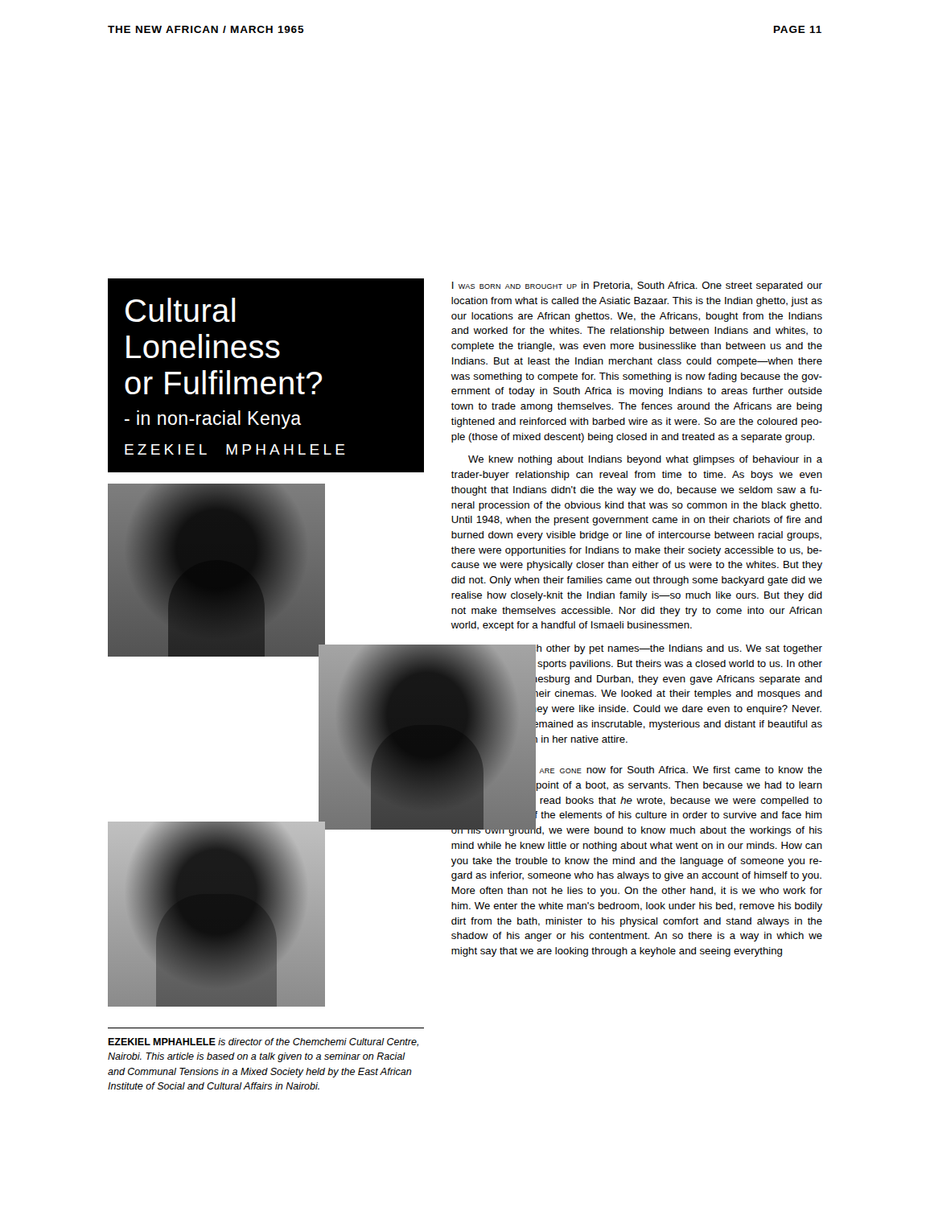The New African / March 1965
Page 11
Cultural
Loneliness
or Fulfilment?
- in non-racial Kenya
EZEKIEL MPHAHLELE
EZEKIEL MPHAHLELE is director of the Chemchemi Cultural Centre, Nairobi. This article is based on a talk given to a seminar on Racial and Communal Tensions in a Mixed Society held by the East African Institute of Social and Cultural Affairs in Nairobi.
I was born and brought up in Pretoria, South Africa. One street separated our location from what is called the Asiatic Bazaar. This is the Indian ghetto, just as our locations are African ghettos. We, the Africans, bought from the Indians and worked for the whites. The relationship between Indians and whites, to complete the triangle, was even more businesslike than between us and the Indians. But at least the Indian merchant class could compete—when there was something to compete for. This something is now fading because the government of today in South Africa is moving Indians to areas further outside town to trade among themselves. The fences around the Africans are being tightened and reinforced with barbed wire as it were. So are the coloured people (those of mixed descent) being closed in and treated as a separate group.
We knew nothing about Indians beyond what glimpses of behaviour in a trader-buyer relationship can reveal from time to time. As boys we even thought that Indians didn't die the way we do, because we seldom saw a funeral procession of the obvious kind that was so common in the black ghetto. Until 1948, when the present government came in on their chariots of fire and burned down every visible bridge or line of intercourse between racial groups, there were opportunities for Indians to make their society accessible to us, because we were physically closer than either of us were to the whites. But they did not. Only when their families came out through some backyard gate did we realise how closely-knit the Indian family is—so much like ours. But they did not make themselves accessible. Nor did they try to come into our African world, except for a handful of Ismaeli businessmen.
We called each other by pet names—the Indians and us. We sat together in cinemas and at sports pavilions. But theirs was a closed world to us. In other cities, like Johannesburg and Durban, they even gave Africans separate and inferior seats in their cinemas. We looked at their temples and mosques and wondered what they were like inside. Could we dare even to enquire? Never. These buildings remained as inscrutable, mysterious and distant if beautiful as an oriental woman in her native attire.
The opportunities are gone now for South Africa. We first came to know the white man at the point of a boot, as servants. Then because we had to learn his language and read books that he wrote, because we were compelled to take over some of the elements of his culture in order to survive and face him on his own ground, we were bound to know much about the workings of his mind while he knew little or nothing about what went on in our minds. How can you take the trouble to know the mind and the language of someone you regard as inferior, someone who has always to give an account of himself to you. More often than not he lies to you. On the other hand, it is we who work for him. We enter the white man's bedroom, look under his bed, remove his bodily dirt from the bath, minister to his physical comfort and stand always in the shadow of his anger or his contentment. An so there is a way in which we might say that we are looking through a keyhole and seeing everything